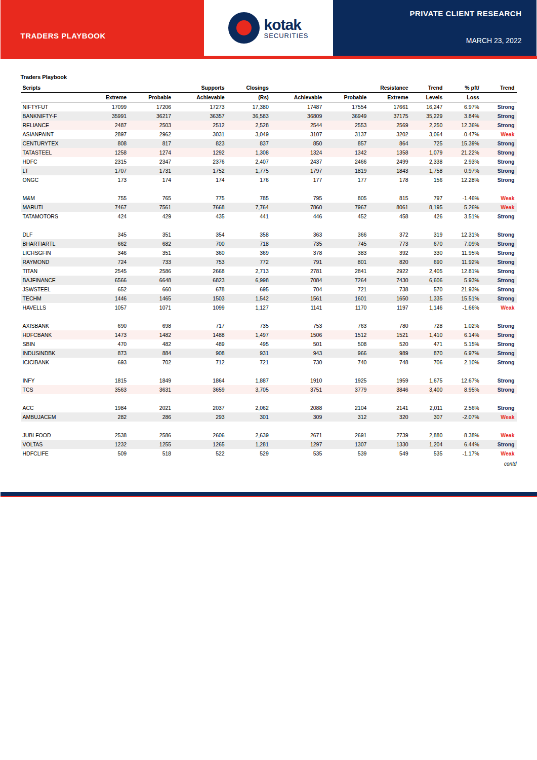TRADERS PLAYBOOK
kotak
SECURITIES
PRIVATE CLIENT RESEARCH
MARCH 23, 2022
Traders Playbook
| Scripts | Supports | Closings | Resistance | Trend | % pft/ | Trend |
| --- | --- | --- | --- | --- | --- | --- |
| | Extreme | Probable | Achievable | (Rs) | Achievable | Probable | Extreme | Levels | Loss | |
| NIFTYFUT | 17099 | 17206 | 17273 | 17,380 | 17487 | 17554 | 17661 | 16,247 | 6.97% | Strong |
| BANKNIFTY-F | 35991 | 36217 | 36357 | 36,583 | 36809 | 36949 | 37175 | 35,229 | 3.84% | Strong |
| RELIANCE | 2487 | 2503 | 2512 | 2,528 | 2544 | 2553 | 2569 | 2,250 | 12.36% | Strong |
| ASIANPAINT | 2897 | 2962 | 3031 | 3,049 | 3107 | 3137 | 3202 | 3,064 | -0.47% | Weak |
| CENTURYTEX | 808 | 817 | 823 | 837 | 850 | 857 | 864 | 725 | 15.39% | Strong |
| TATASTEEL | 1258 | 1274 | 1292 | 1,308 | 1324 | 1342 | 1358 | 1,079 | 21.22% | Strong |
| HDFC | 2315 | 2347 | 2376 | 2,407 | 2437 | 2466 | 2499 | 2,338 | 2.93% | Strong |
| LT | 1707 | 1731 | 1752 | 1,775 | 1797 | 1819 | 1843 | 1,758 | 0.97% | Strong |
| ONGC | 173 | 174 | 174 | 176 | 177 | 177 | 178 | 156 | 12.28% | Strong |
| M&M | 755 | 765 | 775 | 785 | 795 | 805 | 815 | 797 | -1.46% | Weak |
| MARUTI | 7467 | 7561 | 7668 | 7,764 | 7860 | 7967 | 8061 | 8,195 | -5.26% | Weak |
| TATAMOTORS | 424 | 429 | 435 | 441 | 446 | 452 | 458 | 426 | 3.51% | Strong |
| DLF | 345 | 351 | 354 | 358 | 363 | 366 | 372 | 319 | 12.31% | Strong |
| BHARTIARTL | 662 | 682 | 700 | 718 | 735 | 745 | 773 | 670 | 7.09% | Strong |
| LICHSGFIN | 346 | 351 | 360 | 369 | 378 | 383 | 392 | 330 | 11.95% | Strong |
| RAYMOND | 724 | 733 | 753 | 772 | 791 | 801 | 820 | 690 | 11.92% | Strong |
| TITAN | 2545 | 2586 | 2668 | 2,713 | 2781 | 2841 | 2922 | 2,405 | 12.81% | Strong |
| BAJFINANCE | 6566 | 6648 | 6823 | 6,998 | 7084 | 7264 | 7430 | 6,606 | 5.93% | Strong |
| JSWSTEEL | 652 | 660 | 678 | 695 | 704 | 721 | 738 | 570 | 21.93% | Strong |
| TECHM | 1446 | 1465 | 1503 | 1,542 | 1561 | 1601 | 1650 | 1,335 | 15.51% | Strong |
| HAVELLS | 1057 | 1071 | 1099 | 1,127 | 1141 | 1170 | 1197 | 1,146 | -1.66% | Weak |
| AXISBANK | 690 | 698 | 717 | 735 | 753 | 763 | 780 | 728 | 1.02% | Strong |
| HDFCBANK | 1473 | 1482 | 1488 | 1,497 | 1506 | 1512 | 1521 | 1,410 | 6.14% | Strong |
| SBIN | 470 | 482 | 489 | 495 | 501 | 508 | 520 | 471 | 5.15% | Strong |
| INDUSINDBK | 873 | 884 | 908 | 931 | 943 | 966 | 989 | 870 | 6.97% | Strong |
| ICICIBANK | 693 | 702 | 712 | 721 | 730 | 740 | 748 | 706 | 2.10% | Strong |
| INFY | 1815 | 1849 | 1864 | 1,887 | 1910 | 1925 | 1959 | 1,675 | 12.67% | Strong |
| TCS | 3563 | 3631 | 3659 | 3,705 | 3751 | 3779 | 3846 | 3,400 | 8.95% | Strong |
| ACC | 1984 | 2021 | 2037 | 2,062 | 2088 | 2104 | 2141 | 2,011 | 2.56% | Strong |
| AMBUJACEM | 282 | 286 | 293 | 301 | 309 | 312 | 320 | 307 | -2.07% | Weak |
| JUBLFOOD | 2538 | 2586 | 2606 | 2,639 | 2671 | 2691 | 2739 | 2,880 | -8.38% | Weak |
| VOLTAS | 1232 | 1255 | 1265 | 1,281 | 1297 | 1307 | 1330 | 1,204 | 6.44% | Strong |
| HDFCLIFE | 509 | 518 | 522 | 529 | 535 | 539 | 549 | 535 | -1.17% | Weak |
contd